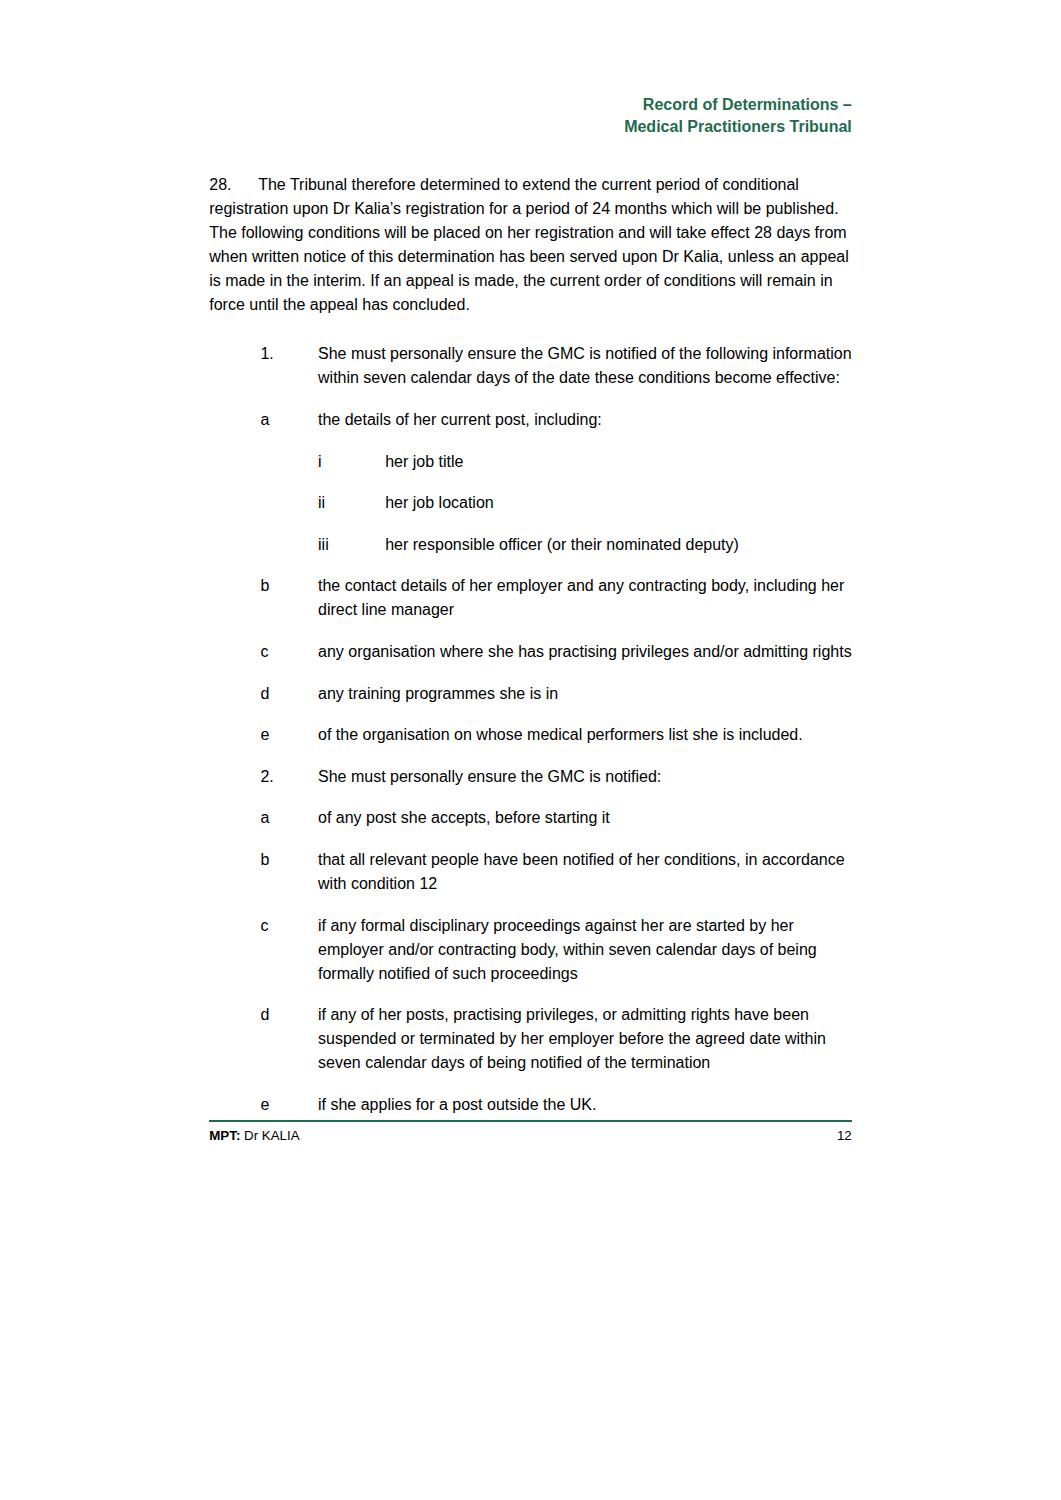Record of Determinations –
Medical Practitioners Tribunal
28. The Tribunal therefore determined to extend the current period of conditional registration upon Dr Kalia’s registration for a period of 24 months which will be published. The following conditions will be placed on her registration and will take effect 28 days from when written notice of this determination has been served upon Dr Kalia, unless an appeal is made in the interim. If an appeal is made, the current order of conditions will remain in force until the appeal has concluded.
1.
She must personally ensure the GMC is notified of the following information within seven calendar days of the date these conditions become effective:
a
the details of her current post, including:
i
her job title
ii
her job location
iii
her responsible officer (or their nominated deputy)
b
the contact details of her employer and any contracting body, including her direct line manager
c
any organisation where she has practising privileges and/or admitting rights
d
any training programmes she is in
e
of the organisation on whose medical performers list she is included.
2.
She must personally ensure the GMC is notified:
a
of any post she accepts, before starting it
b
that all relevant people have been notified of her conditions, in accordance with condition 12
c
if any formal disciplinary proceedings against her are started by her employer and/or contracting body, within seven calendar days of being formally notified of such proceedings
d
if any of her posts, practising privileges, or admitting rights have been suspended or terminated by her employer before the agreed date within seven calendar days of being notified of the termination
e
if she applies for a post outside the UK.
MPT: Dr KALIA
12